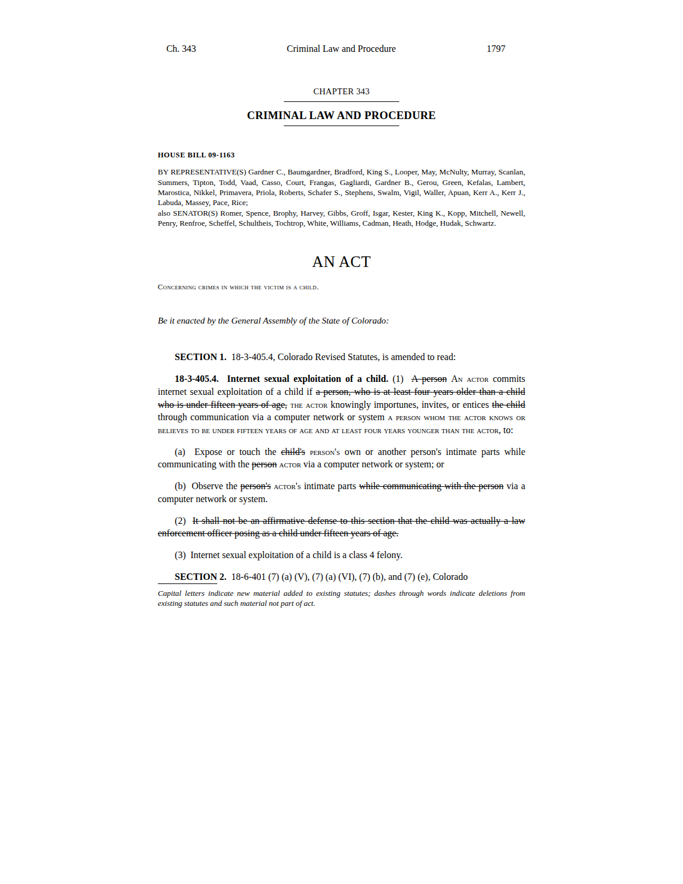Ch. 343
Criminal Law and Procedure
1797
CHAPTER 343
CRIMINAL LAW AND PROCEDURE
HOUSE BILL 09-1163
BY REPRESENTATIVE(S) Gardner C., Baumgardner, Bradford, King S., Looper, May, McNulty, Murray, Scanlan, Summers, Tipton, Todd, Vaad, Casso, Court, Frangas, Gagliardi, Gardner B., Gerou, Green, Kefalas, Lambert, Marostica, Nikkel, Primavera, Priola, Roberts, Schafer S., Stephens, Swalm, Vigil, Waller, Apuan, Kerr A., Kerr J., Labuda, Massey, Pace, Rice;
also SENATOR(S) Romer, Spence, Brophy, Harvey, Gibbs, Groff, Isgar, Kester, King K., Kopp, Mitchell, Newell, Penry, Renfroe, Scheffel, Schultheis, Tochtrop, White, Williams, Cadman, Heath, Hodge, Hudak, Schwartz.
AN ACT
Concerning crimes in which the victim is a child.
Be it enacted by the General Assembly of the State of Colorado:
SECTION 1. 18-3-405.4, Colorado Revised Statutes, is amended to read:
18-3-405.4. Internet sexual exploitation of a child. (1) A person An actor commits internet sexual exploitation of a child if a person, who is at least four years older than a child who is under fifteen years of age, the actor knowingly importunes, invites, or entices the child through communication via a computer network or system a person whom the actor knows or believes to be under fifteen years of age and at least four years younger than the actor, to:
(a) Expose or touch the child's person's own or another person's intimate parts while communicating with the person actor via a computer network or system; or
(b) Observe the person's actor's intimate parts while communicating with the person via a computer network or system.
(2) It shall not be an affirmative defense to this section that the child was actually a law enforcement officer posing as a child under fifteen years of age.
(3) Internet sexual exploitation of a child is a class 4 felony.
SECTION 2. 18-6-401 (7) (a) (V), (7) (a) (VI), (7) (b), and (7) (e), Colorado
Capital letters indicate new material added to existing statutes; dashes through words indicate deletions from existing statutes and such material not part of act.